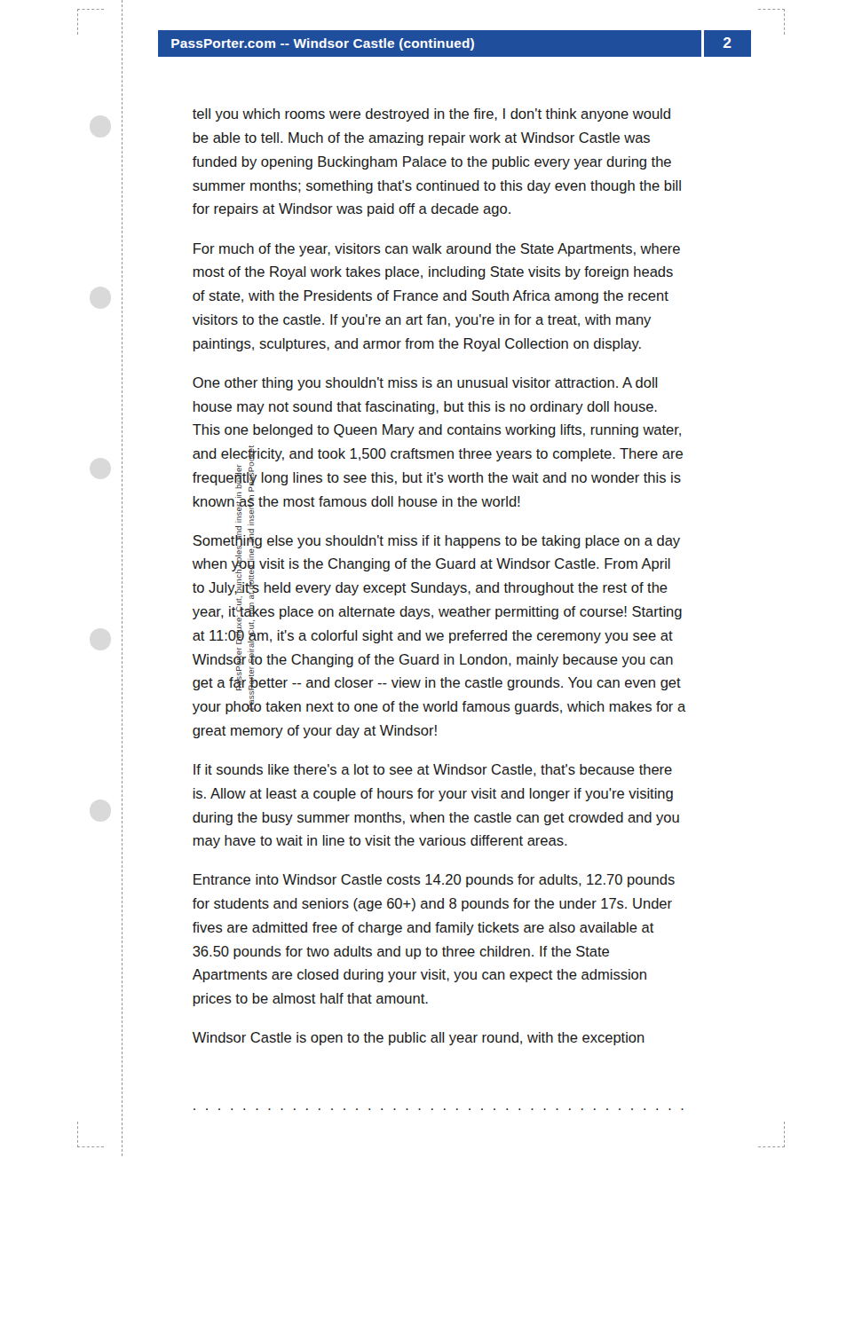PassPorter Deluxe: Cut, punch holes, and insert in binder PassPorter Spiral: Cut, trim at dotted line, and insert in PassPocket
PassPorter.com -- Windsor Castle (continued)
2
tell you which rooms were destroyed in the fire, I don't think anyone would be able to tell. Much of the amazing repair work at Windsor Castle was funded by opening Buckingham Palace to the public every year during the summer months; something that's continued to this day even though the bill for repairs at Windsor was paid off a decade ago.
For much of the year, visitors can walk around the State Apartments, where most of the Royal work takes place, including State visits by foreign heads of state, with the Presidents of France and South Africa among the recent visitors to the castle. If you're an art fan, you're in for a treat, with many paintings, sculptures, and armor from the Royal Collection on display.
One other thing you shouldn't miss is an unusual visitor attraction. A doll house may not sound that fascinating, but this is no ordinary doll house. This one belonged to Queen Mary and contains working lifts, running water, and electricity, and took 1,500 craftsmen three years to complete. There are frequently long lines to see this, but it's worth the wait and no wonder this is known as the most famous doll house in the world!
Something else you shouldn't miss if it happens to be taking place on a day when you visit is the Changing of the Guard at Windsor Castle. From April to July, it's held every day except Sundays, and throughout the rest of the year, it takes place on alternate days, weather permitting of course! Starting at 11:00 am, it's a colorful sight and we preferred the ceremony you see at Windsor to the Changing of the Guard in London, mainly because you can get a far better -- and closer -- view in the castle grounds. You can even get your photo taken next to one of the world famous guards, which makes for a great memory of your day at Windsor!
If it sounds like there's a lot to see at Windsor Castle, that's because there is. Allow at least a couple of hours for your visit and longer if you're visiting during the busy summer months, when the castle can get crowded and you may have to wait in line to visit the various different areas.
Entrance into Windsor Castle costs 14.20 pounds for adults, 12.70 pounds for students and seniors (age 60+) and 8 pounds for the under 17s. Under fives are admitted free of charge and family tickets are also available at 36.50 pounds for two adults and up to three children. If the State Apartments are closed during your visit, you can expect the admission prices to be almost half that amount.
Windsor Castle is open to the public all year round, with the exception
. . . . . . . . . . . . . . . . . . . . . . . . . . . . . . . . . . . . . . . . . . . . . . . . . . . . . . . . . . . . . .